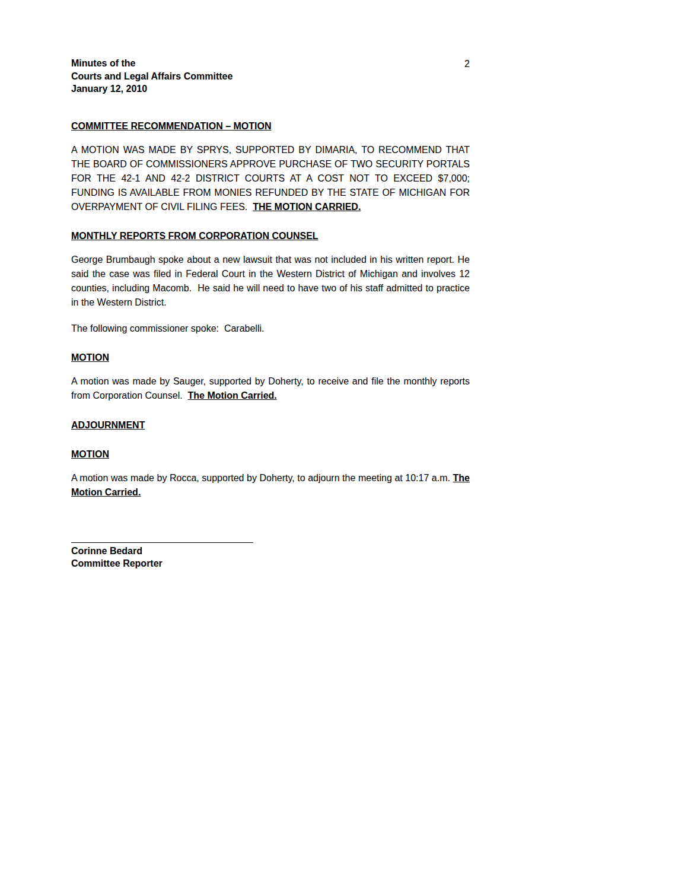2
Minutes of the
Courts and Legal Affairs Committee
January 12, 2010
COMMITTEE RECOMMENDATION – MOTION
A MOTION WAS MADE BY SPRYS, SUPPORTED BY DiMARIA, TO RECOMMEND THAT THE BOARD OF COMMISSIONERS APPROVE PURCHASE OF TWO SECURITY PORTALS FOR THE 42-1 AND 42-2 DISTRICT COURTS AT A COST NOT TO EXCEED $7,000; FUNDING IS AVAILABLE FROM MONIES REFUNDED BY THE STATE OF MICHIGAN FOR OVERPAYMENT OF CIVIL FILING FEES. THE MOTION CARRIED.
MONTHLY REPORTS FROM CORPORATION COUNSEL
George Brumbaugh spoke about a new lawsuit that was not included in his written report. He said the case was filed in Federal Court in the Western District of Michigan and involves 12 counties, including Macomb. He said he will need to have two of his staff admitted to practice in the Western District.
The following commissioner spoke: Carabelli.
MOTION
A motion was made by Sauger, supported by Doherty, to receive and file the monthly reports from Corporation Counsel. The Motion Carried.
ADJOURNMENT
MOTION
A motion was made by Rocca, supported by Doherty, to adjourn the meeting at 10:17 a.m. The Motion Carried.
Corinne Bedard
Committee Reporter